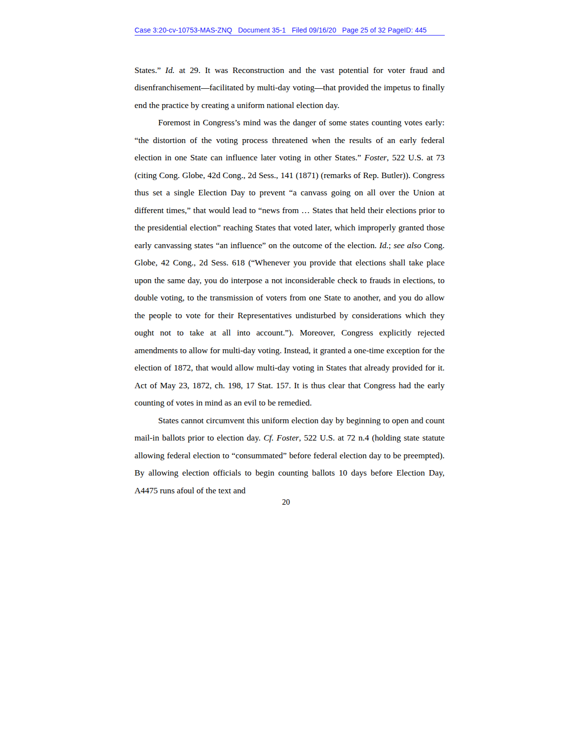Case 3:20-cv-10753-MAS-ZNQ Document 35-1 Filed 09/16/20 Page 25 of 32 PageID: 445
States.” Id. at 29. It was Reconstruction and the vast potential for voter fraud and disenfranchisement—facilitated by multi-day voting—that provided the impetus to finally end the practice by creating a uniform national election day.
Foremost in Congress’s mind was the danger of some states counting votes early: “the distortion of the voting process threatened when the results of an early federal election in one State can influence later voting in other States.” Foster, 522 U.S. at 73 (citing Cong. Globe, 42d Cong., 2d Sess., 141 (1871) (remarks of Rep. Butler)). Congress thus set a single Election Day to prevent “a canvass going on all over the Union at different times,” that would lead to “news from … States that held their elections prior to the presidential election” reaching States that voted later, which improperly granted those early canvassing states “an influence” on the outcome of the election. Id.; see also Cong. Globe, 42 Cong., 2d Sess. 618 (“Whenever you provide that elections shall take place upon the same day, you do interpose a not inconsiderable check to frauds in elections, to double voting, to the transmission of voters from one State to another, and you do allow the people to vote for their Representatives undisturbed by considerations which they ought not to take at all into account.”). Moreover, Congress explicitly rejected amendments to allow for multi-day voting. Instead, it granted a one-time exception for the election of 1872, that would allow multi-day voting in States that already provided for it. Act of May 23, 1872, ch. 198, 17 Stat. 157. It is thus clear that Congress had the early counting of votes in mind as an evil to be remedied.
States cannot circumvent this uniform election day by beginning to open and count mail-in ballots prior to election day. Cf. Foster, 522 U.S. at 72 n.4 (holding state statute allowing federal election to “consummated” before federal election day to be preempted). By allowing election officials to begin counting ballots 10 days before Election Day, A4475 runs afoul of the text and
20